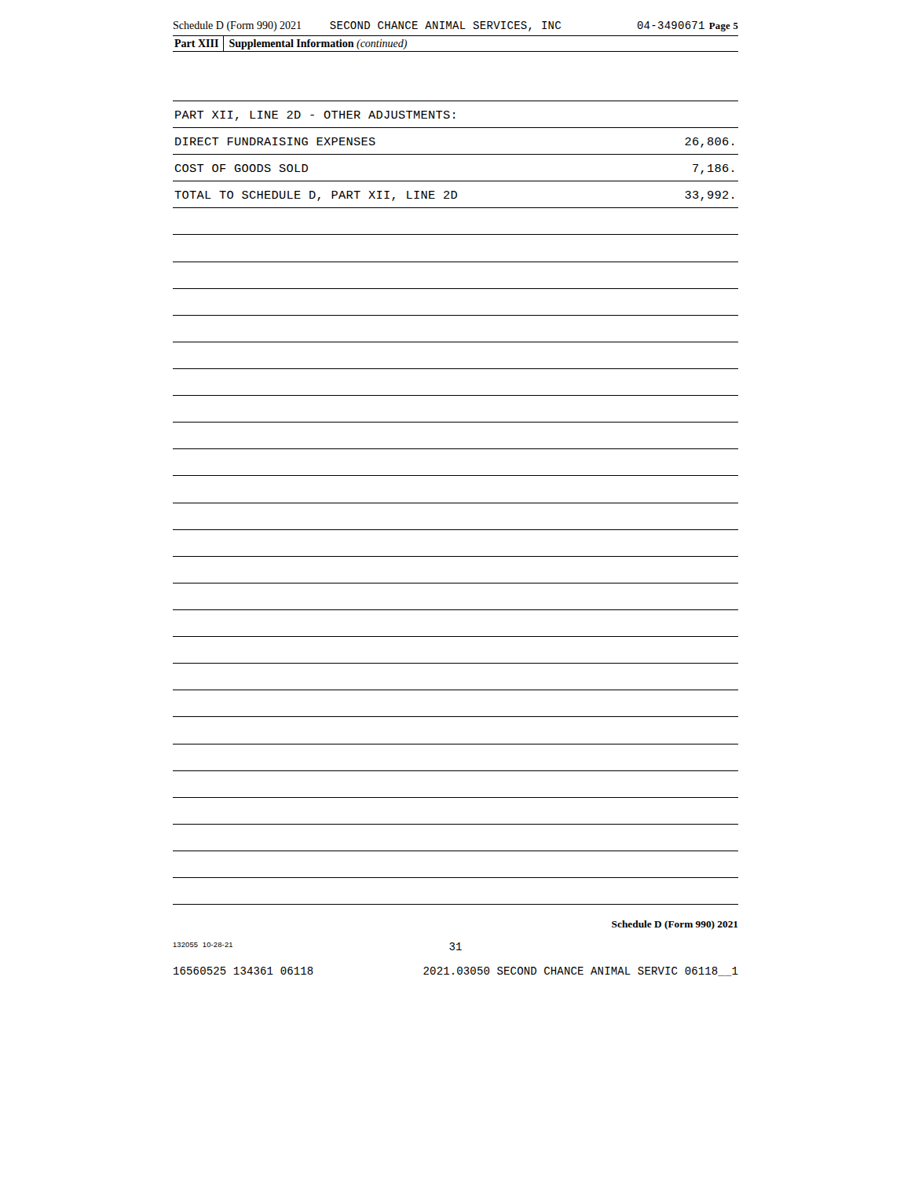Schedule D (Form 990) 2021 SECOND CHANCE ANIMAL SERVICES, INC
04-3490671Page 5
Part XIII
Supplemental Information (continued)
PART XII, LINE 2D - OTHER ADJUSTMENTS:
DIRECT FUNDRAISING EXPENSES 26,806.
COST OF GOODS SOLD 7,186.
TOTAL TO SCHEDULE D, PART XII, LINE 2D 33,992.
Schedule D (Form 990) 2021
132055 10-28-21
31
16560525 134361 06118 2021.03050 SECOND CHANCE ANIMAL SERVIC 06118__1